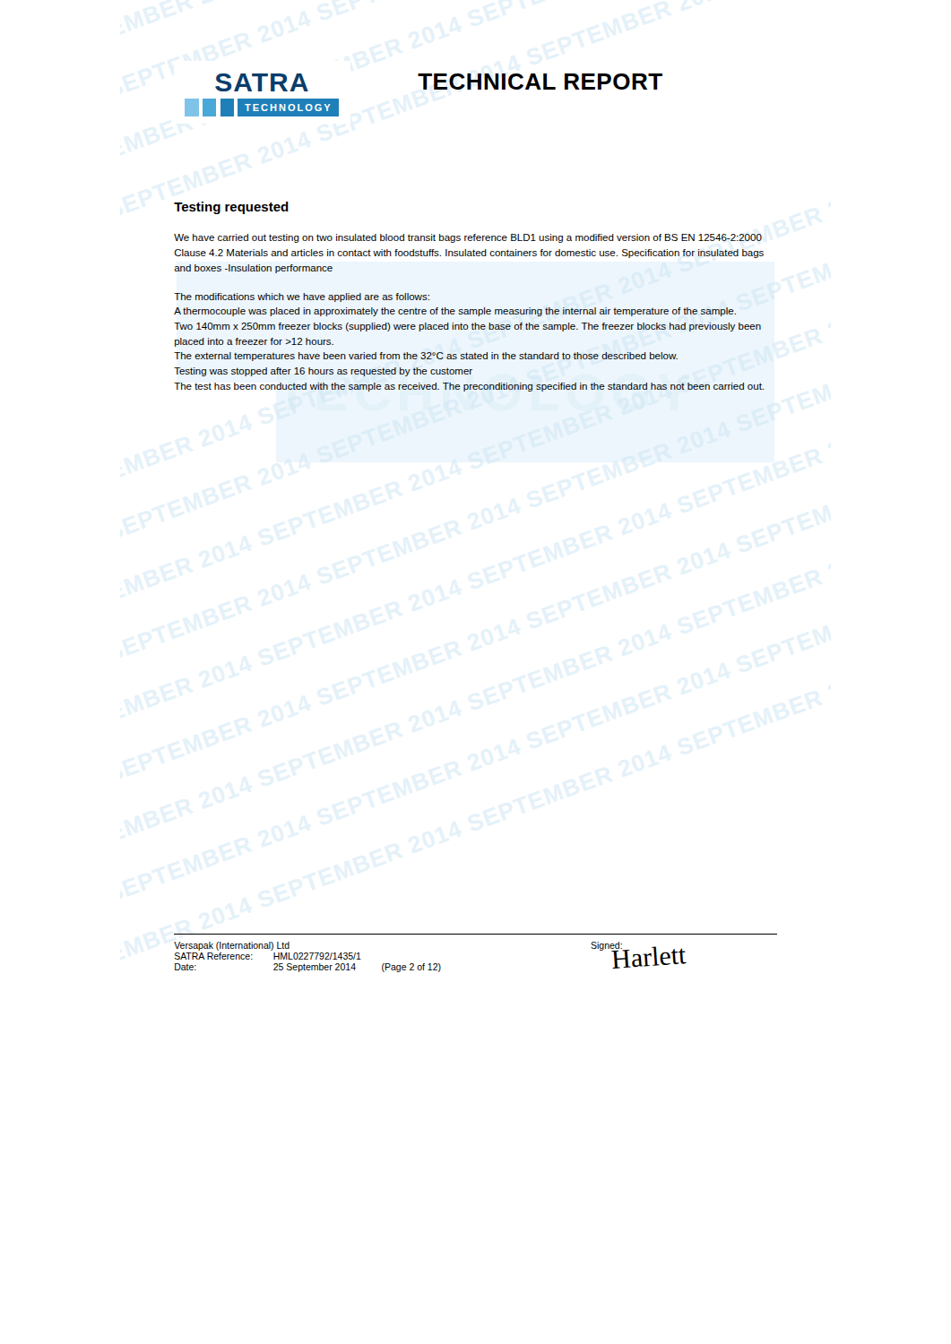TECHNOLOGY
2014 SEPTEMBER 2014 SEPTEMBER 2014 SEPTEMBER 2014 SEPTEMBER 2014 SEPTEMBER 2014
SEPTEMBER 2014 SEPTEMBER 2014 SEPTEMBER 2014 SEPTEMBER 2014 SEPTEMBER 2014
2014 SEPTEMBER 2014 SEPTEMBER 2014 SEPTEMBER 2014 SEPTEMBER 2014 SEPTEMBER
SEPTEMBER 2014 SEPTEMBER 2014 SEPTEMBER 2014 SEPTEMBER 2014 SEPTEMBER 2014
2014 SEPTEMBER 2014 SEPTEMBER 2014 SEPTEMBER 2014 SEPTEMBER 2014 SEPTEMBER
SEPTEMBER 2014 SEPTEMBER 2014 SEPTEMBER 2014 SEPTEMBER 2014 SEPTEMBER 2014
2014 SEPTEMBER 2014 SEPTEMBER 2014 SEPTEMBER 2014 SEPTEMBER 2014 SEPTEMBER
SEPTEMBER 2014 SEPTEMBER 2014 SEPTEMBER 2014 SEPTEMBER 2014 SEPTEMBER 2014
2014 SEPTEMBER 2014 SEPTEMBER 2014 SEPTEMBER 2014 SEPTEMBER 2014 SEPTEMBER
SEPTEMBER 2014 SEPTEMBER 2014 SEPTEMBER 2014 SEPTEMBER 2014 SEPTEMBER 2014
2014 SEPTEMBER 2014 SEPTEMBER 2014 SEPTEMBER 2014 SEPTEMBER 2014 SEPTEMBER
SEPTEMBER 2014 SEPTEMBER 2014 SEPTEMBER 2014 SEPTEMBER 2014 SEPTEMBER 2014
2014 SEPTEMBER 2014 SEPTEMBER 2014 SEPTEMBER 2014 SEPTEMBER 2014 SEPTEMBER
SEPTEMBER 2014 SEPTEMBER 2014 SEPTEMBER 2014 SEPTEMBER 2014 SEPTEMBER 2014
SATRA
TECHNOLOGY
TECHNICAL REPORT
Testing requested
We have carried out testing on two insulated blood transit bags reference BLD1 using a modified version of BS EN 12546-2:2000 Clause 4.2 Materials and articles in contact with foodstuffs. Insulated containers for domestic use. Specification for insulated bags and boxes -Insulation performance
The modifications which we have applied are as follows:
A thermocouple was placed in approximately the centre of the sample measuring the internal air temperature of the sample.
Two 140mm x 250mm freezer blocks (supplied) were placed into the base of the sample. The freezer blocks had previously been placed into a freezer for >12 hours.
The external temperatures have been varied from the 32°C as stated in the standard to those described below.
Testing was stopped after 16 hours as requested by the customer
The test has been conducted with the sample as received. The preconditioning specified in the standard has not been carried out.
| Versapak (International) Ltd |
| SATRA Reference: | HML0227792/1435/1 |
| Date: | 25 September 2014 | (Page 2 of 12) |
Signed:
Harlett